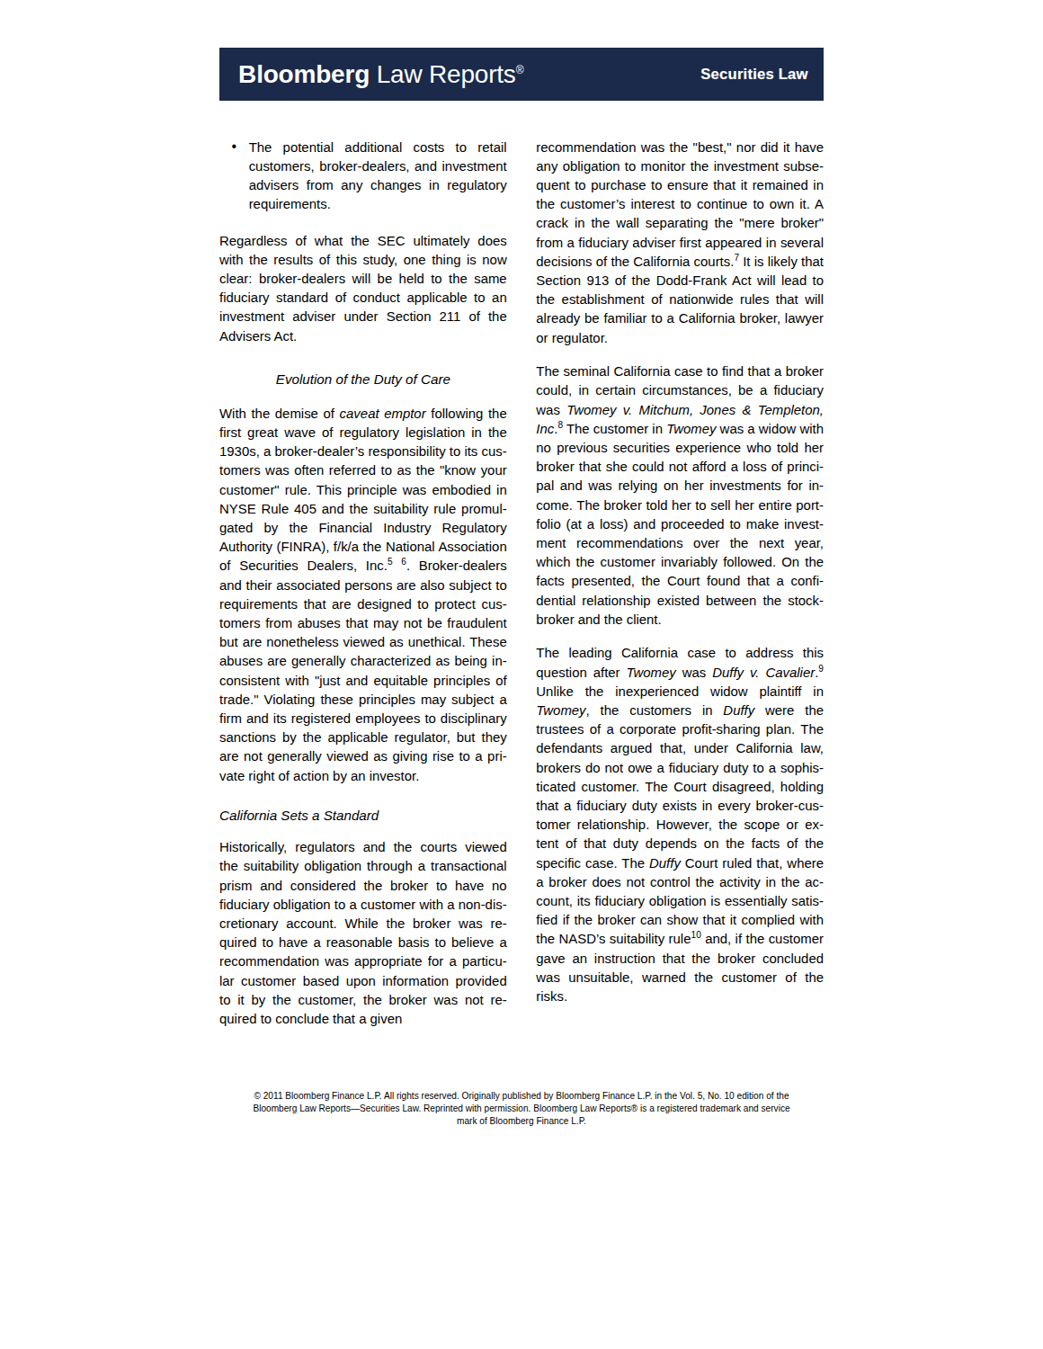Bloomberg Law Reports®
Securities Law
The potential additional costs to retail customers, broker-dealers, and investment advisers from any changes in regulatory requirements.
Regardless of what the SEC ultimately does with the results of this study, one thing is now clear: broker-dealers will be held to the same fiduciary standard of conduct applicable to an investment adviser under Section 211 of the Advisers Act.
Evolution of the Duty of Care
With the demise of caveat emptor following the first great wave of regulatory legislation in the 1930s, a broker-dealer’s responsibility to its customers was often referred to as the "know your customer" rule. This principle was embodied in NYSE Rule 405 and the suitability rule promulgated by the Financial Industry Regulatory Authority (FINRA), f/k/a the National Association of Securities Dealers, Inc.5 6. Broker-dealers and their associated persons are also subject to requirements that are designed to protect customers from abuses that may not be fraudulent but are nonetheless viewed as unethical. These abuses are generally characterized as being inconsistent with "just and equitable principles of trade." Violating these principles may subject a firm and its registered employees to disciplinary sanctions by the applicable regulator, but they are not generally viewed as giving rise to a private right of action by an investor.
California Sets a Standard
Historically, regulators and the courts viewed the suitability obligation through a transactional prism and considered the broker to have no fiduciary obligation to a customer with a non-discretionary account. While the broker was required to have a reasonable basis to believe a recommendation was appropriate for a particular customer based upon information provided to it by the customer, the broker was not required to conclude that a given
recommendation was the "best," nor did it have any obligation to monitor the investment subsequent to purchase to ensure that it remained in the customer’s interest to continue to own it. A crack in the wall separating the "mere broker" from a fiduciary adviser first appeared in several decisions of the California courts.7 It is likely that Section 913 of the Dodd-Frank Act will lead to the establishment of nationwide rules that will already be familiar to a California broker, lawyer or regulator.
The seminal California case to find that a broker could, in certain circumstances, be a fiduciary was Twomey v. Mitchum, Jones & Templeton, Inc.8 The customer in Twomey was a widow with no previous securities experience who told her broker that she could not afford a loss of principal and was relying on her investments for income. The broker told her to sell her entire portfolio (at a loss) and proceeded to make investment recommendations over the next year, which the customer invariably followed. On the facts presented, the Court found that a confidential relationship existed between the stockbroker and the client.
The leading California case to address this question after Twomey was Duffy v. Cavalier.9 Unlike the inexperienced widow plaintiff in Twomey, the customers in Duffy were the trustees of a corporate profit-sharing plan. The defendants argued that, under California law, brokers do not owe a fiduciary duty to a sophisticated customer. The Court disagreed, holding that a fiduciary duty exists in every broker-customer relationship. However, the scope or extent of that duty depends on the facts of the specific case. The Duffy Court ruled that, where a broker does not control the activity in the account, its fiduciary obligation is essentially satisfied if the broker can show that it complied with the NASD’s suitability rule10 and, if the customer gave an instruction that the broker concluded was unsuitable, warned the customer of the risks.
© 2011 Bloomberg Finance L.P. All rights reserved. Originally published by Bloomberg Finance L.P. in the Vol. 5, No. 10 edition of the Bloomberg Law Reports—Securities Law. Reprinted with permission. Bloomberg Law Reports® is a registered trademark and service mark of Bloomberg Finance L.P.